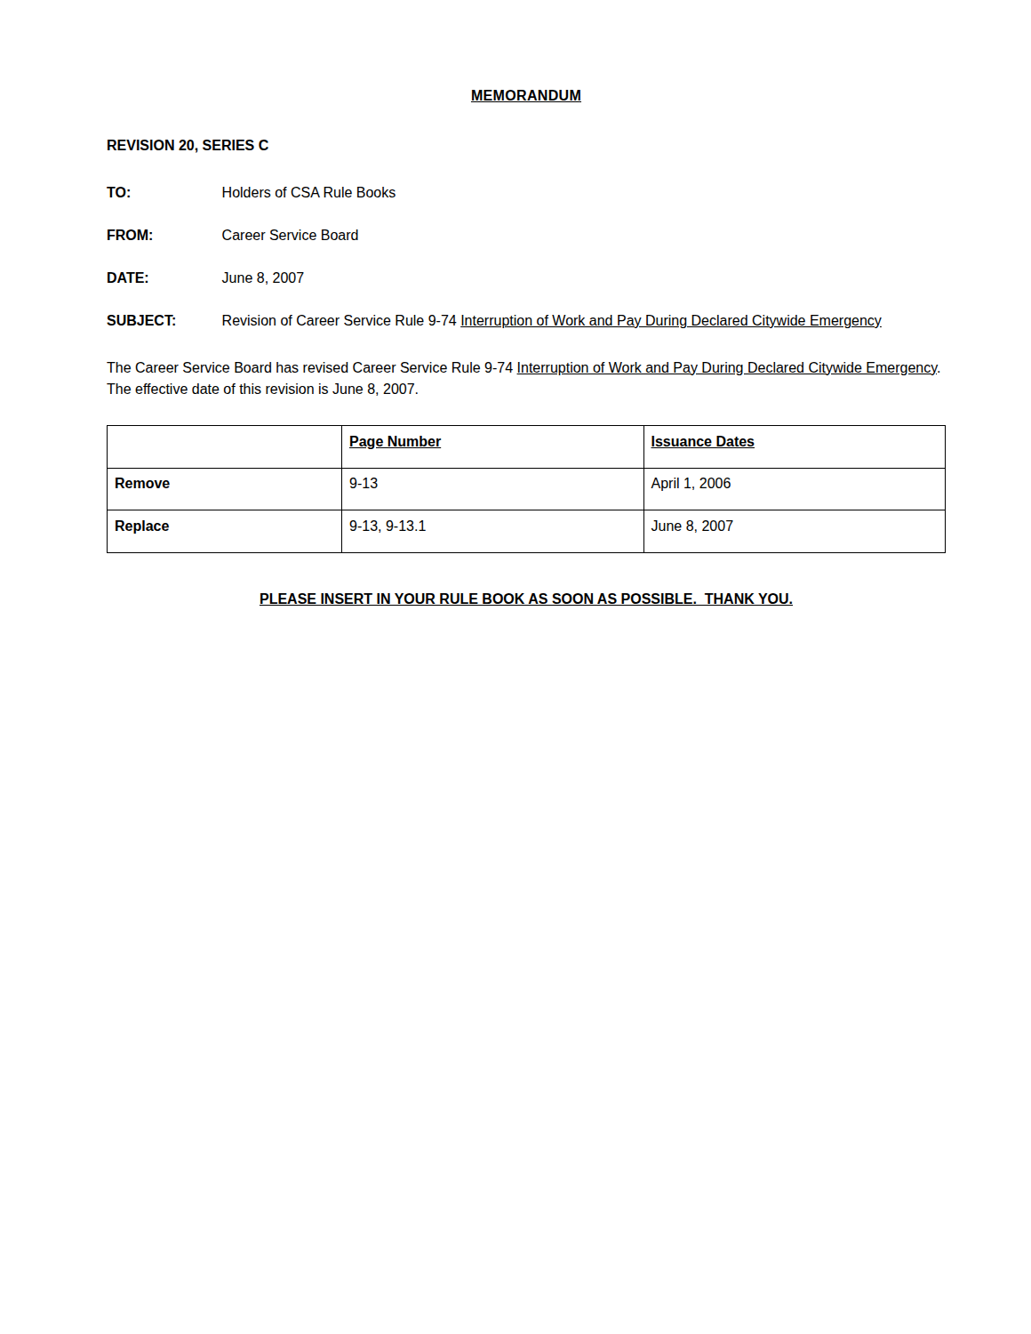MEMORANDUM
REVISION 20, SERIES C
| TO: | Holders of CSA Rule Books |
| FROM: | Career Service Board |
| DATE: | June 8, 2007 |
| SUBJECT: | Revision of Career Service Rule 9-74 Interruption of Work and Pay During Declared Citywide Emergency |
The Career Service Board has revised Career Service Rule 9-74 Interruption of Work and Pay During Declared Citywide Emergency. The effective date of this revision is June 8, 2007.
| | Page Number | Issuance Dates |
| Remove | 9-13 | April 1, 2006 |
| Replace | 9-13, 9-13.1 | June 8, 2007 |
PLEASE INSERT IN YOUR RULE BOOK AS SOON AS POSSIBLE. THANK YOU.